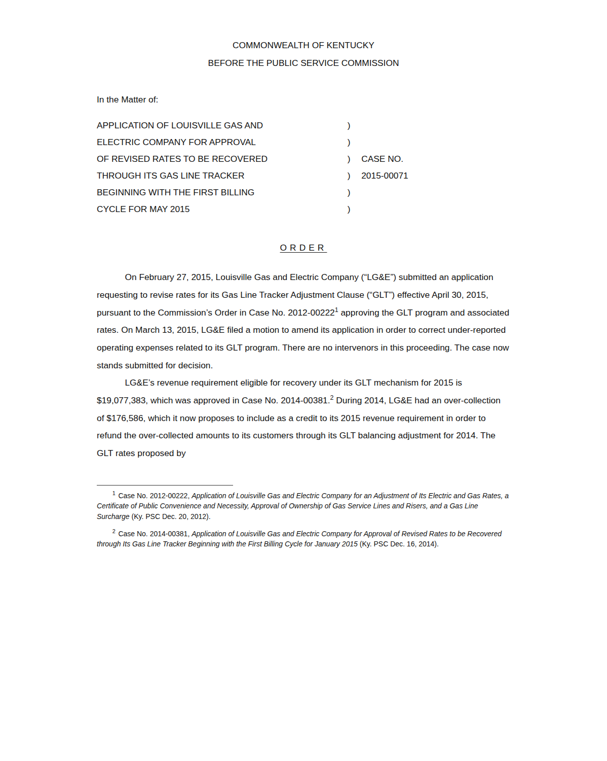COMMONWEALTH OF KENTUCKY
BEFORE THE PUBLIC SERVICE COMMISSION
In the Matter of:
| APPLICATION OF LOUISVILLE GAS AND | ) | |
| ELECTRIC COMPANY FOR APPROVAL | ) | |
| OF REVISED RATES TO BE RECOVERED | ) | CASE NO. |
| THROUGH ITS GAS LINE TRACKER | ) | 2015-00071 |
| BEGINNING WITH THE FIRST BILLING | ) | |
| CYCLE FOR MAY 2015 | ) | |
ORDER
On February 27, 2015, Louisville Gas and Electric Company (“LG&E”) submitted an application requesting to revise rates for its Gas Line Tracker Adjustment Clause (“GLT”) effective April 30, 2015, pursuant to the Commission’s Order in Case No. 2012-002221 approving the GLT program and associated rates. On March 13, 2015, LG&E filed a motion to amend its application in order to correct under-reported operating expenses related to its GLT program. There are no intervenors in this proceeding. The case now stands submitted for decision.
LG&E’s revenue requirement eligible for recovery under its GLT mechanism for 2015 is $19,077,383, which was approved in Case No. 2014-00381.2 During 2014, LG&E had an over-collection of $176,586, which it now proposes to include as a credit to its 2015 revenue requirement in order to refund the over-collected amounts to its customers through its GLT balancing adjustment for 2014. The GLT rates proposed by
1 Case No. 2012-00222, Application of Louisville Gas and Electric Company for an Adjustment of Its Electric and Gas Rates, a Certificate of Public Convenience and Necessity, Approval of Ownership of Gas Service Lines and Risers, and a Gas Line Surcharge (Ky. PSC Dec. 20, 2012).
2 Case No. 2014-00381, Application of Louisville Gas and Electric Company for Approval of Revised Rates to be Recovered through Its Gas Line Tracker Beginning with the First Billing Cycle for January 2015 (Ky. PSC Dec. 16, 2014).